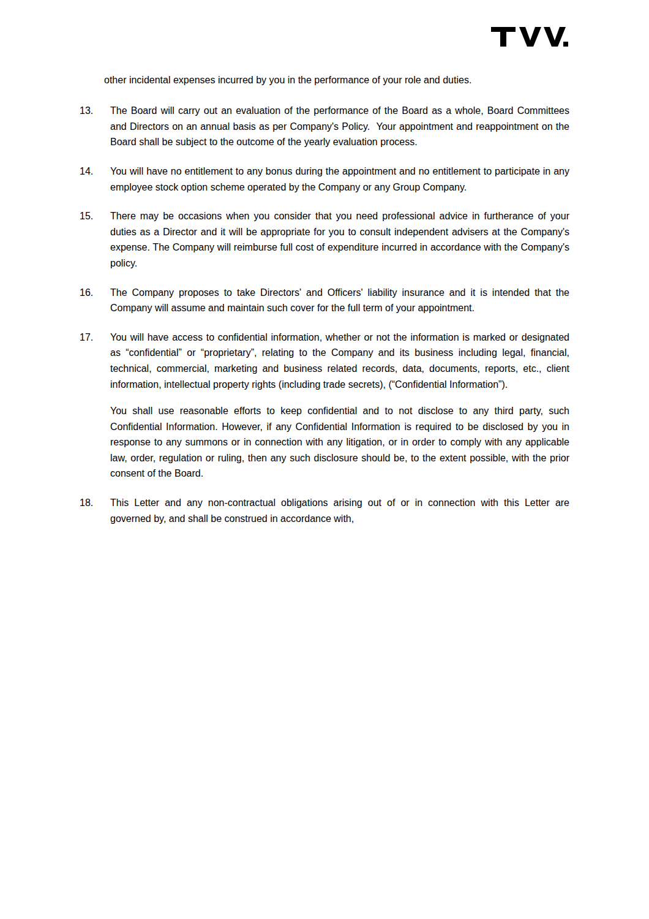other incidental expenses incurred by you in the performance of your role and duties.
The Board will carry out an evaluation of the performance of the Board as a whole, Board Committees and Directors on an annual basis as per Company's Policy. Your appointment and reappointment on the Board shall be subject to the outcome of the yearly evaluation process.
You will have no entitlement to any bonus during the appointment and no entitlement to participate in any employee stock option scheme operated by the Company or any Group Company.
There may be occasions when you consider that you need professional advice in furtherance of your duties as a Director and it will be appropriate for you to consult independent advisers at the Company's expense. The Company will reimburse full cost of expenditure incurred in accordance with the Company's policy.
The Company proposes to take Directors' and Officers' liability insurance and it is intended that the Company will assume and maintain such cover for the full term of your appointment.
You will have access to confidential information, whether or not the information is marked or designated as “confidential” or “proprietary”, relating to the Company and its business including legal, financial, technical, commercial, marketing and business related records, data, documents, reports, etc., client information, intellectual property rights (including trade secrets), (“Confidential Information”).
You shall use reasonable efforts to keep confidential and to not disclose to any third party, such Confidential Information. However, if any Confidential Information is required to be disclosed by you in response to any summons or in connection with any litigation, or in order to comply with any applicable law, order, regulation or ruling, then any such disclosure should be, to the extent possible, with the prior consent of the Board.
This Letter and any non-contractual obligations arising out of or in connection with this Letter are governed by, and shall be construed in accordance with,